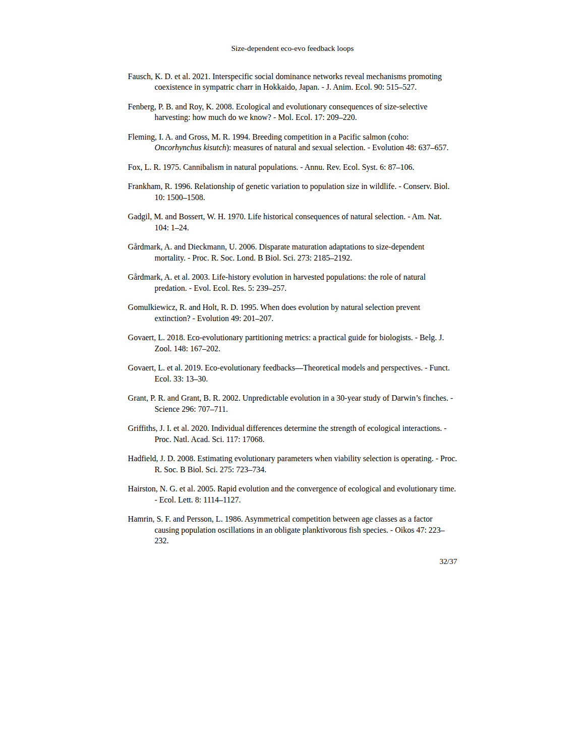Size-dependent eco-evo feedback loops
Fausch, K. D. et al. 2021. Interspecific social dominance networks reveal mechanisms promoting coexistence in sympatric charr in Hokkaido, Japan. - J. Anim. Ecol. 90: 515–527.
Fenberg, P. B. and Roy, K. 2008. Ecological and evolutionary consequences of size-selective harvesting: how much do we know? - Mol. Ecol. 17: 209–220.
Fleming, I. A. and Gross, M. R. 1994. Breeding competition in a Pacific salmon (coho: Oncorhynchus kisutch): measures of natural and sexual selection. - Evolution 48: 637–657.
Fox, L. R. 1975. Cannibalism in natural populations. - Annu. Rev. Ecol. Syst. 6: 87–106.
Frankham, R. 1996. Relationship of genetic variation to population size in wildlife. - Conserv. Biol. 10: 1500–1508.
Gadgil, M. and Bossert, W. H. 1970. Life historical consequences of natural selection. - Am. Nat. 104: 1–24.
Gårdmark, A. and Dieckmann, U. 2006. Disparate maturation adaptations to size-dependent mortality. - Proc. R. Soc. Lond. B Biol. Sci. 273: 2185–2192.
Gårdmark, A. et al. 2003. Life-history evolution in harvested populations: the role of natural predation. - Evol. Ecol. Res. 5: 239–257.
Gomulkiewicz, R. and Holt, R. D. 1995. When does evolution by natural selection prevent extinction? - Evolution 49: 201–207.
Govaert, L. 2018. Eco-evolutionary partitioning metrics: a practical guide for biologists. - Belg. J. Zool. 148: 167–202.
Govaert, L. et al. 2019. Eco-evolutionary feedbacks—Theoretical models and perspectives. - Funct. Ecol. 33: 13–30.
Grant, P. R. and Grant, B. R. 2002. Unpredictable evolution in a 30-year study of Darwin’s finches. - Science 296: 707–711.
Griffiths, J. I. et al. 2020. Individual differences determine the strength of ecological interactions. - Proc. Natl. Acad. Sci. 117: 17068.
Hadfield, J. D. 2008. Estimating evolutionary parameters when viability selection is operating. - Proc. R. Soc. B Biol. Sci. 275: 723–734.
Hairston, N. G. et al. 2005. Rapid evolution and the convergence of ecological and evolutionary time. - Ecol. Lett. 8: 1114–1127.
Hamrin, S. F. and Persson, L. 1986. Asymmetrical competition between age classes as a factor causing population oscillations in an obligate planktivorous fish species. - Oikos 47: 223–232.
32/37